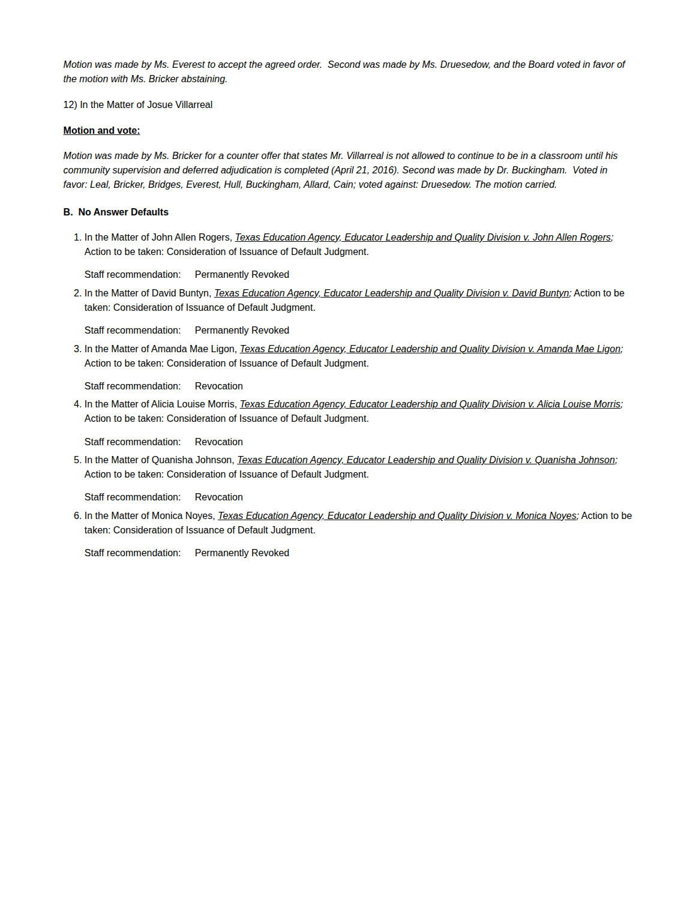Motion was made by Ms. Everest to accept the agreed order. Second was made by Ms. Druesedow, and the Board voted in favor of the motion with Ms. Bricker abstaining.
12) In the Matter of Josue Villarreal
Motion and vote:
Motion was made by Ms. Bricker for a counter offer that states Mr. Villarreal is not allowed to continue to be in a classroom until his community supervision and deferred adjudication is completed (April 21, 2016). Second was made by Dr. Buckingham. Voted in favor: Leal, Bricker, Bridges, Everest, Hull, Buckingham, Allard, Cain; voted against: Druesedow. The motion carried.
B. No Answer Defaults
In the Matter of John Allen Rogers, Texas Education Agency, Educator Leadership and Quality Division v. John Allen Rogers; Action to be taken: Consideration of Issuance of Default Judgment.
Staff recommendation: Permanently Revoked
In the Matter of David Buntyn, Texas Education Agency, Educator Leadership and Quality Division v. David Buntyn; Action to be taken: Consideration of Issuance of Default Judgment.
Staff recommendation: Permanently Revoked
In the Matter of Amanda Mae Ligon, Texas Education Agency, Educator Leadership and Quality Division v. Amanda Mae Ligon; Action to be taken: Consideration of Issuance of Default Judgment.
Staff recommendation: Revocation
In the Matter of Alicia Louise Morris, Texas Education Agency, Educator Leadership and Quality Division v. Alicia Louise Morris; Action to be taken: Consideration of Issuance of Default Judgment.
Staff recommendation: Revocation
In the Matter of Quanisha Johnson, Texas Education Agency, Educator Leadership and Quality Division v. Quanisha Johnson; Action to be taken: Consideration of Issuance of Default Judgment.
Staff recommendation: Revocation
In the Matter of Monica Noyes, Texas Education Agency, Educator Leadership and Quality Division v. Monica Noyes; Action to be taken: Consideration of Issuance of Default Judgment.
Staff recommendation: Permanently Revoked